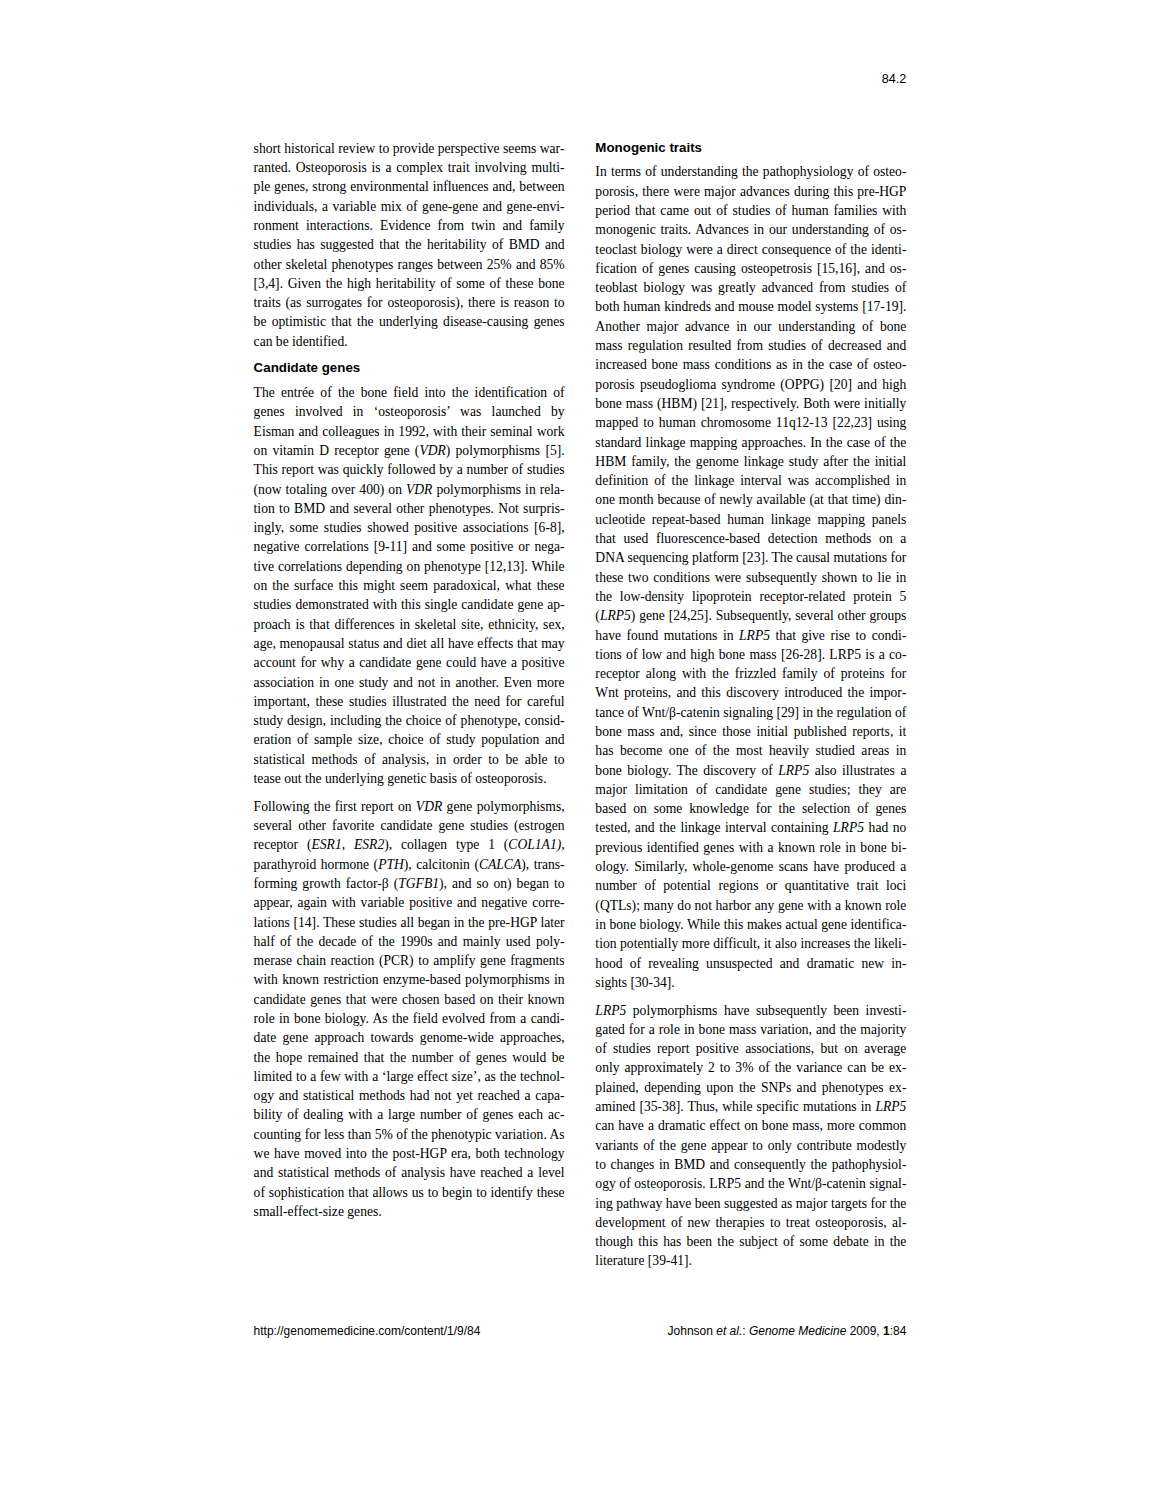84.2
short historical review to provide perspective seems warranted. Osteoporosis is a complex trait involving multiple genes, strong environmental influences and, between individuals, a variable mix of gene-gene and gene-environment interactions. Evidence from twin and family studies has suggested that the heritability of BMD and other skeletal phenotypes ranges between 25% and 85% [3,4]. Given the high heritability of some of these bone traits (as surrogates for osteoporosis), there is reason to be optimistic that the underlying disease-causing genes can be identified.
Candidate genes
The entrée of the bone field into the identification of genes involved in ‘osteoporosis’ was launched by Eisman and colleagues in 1992, with their seminal work on vitamin D receptor gene (VDR) polymorphisms [5]. This report was quickly followed by a number of studies (now totaling over 400) on VDR polymorphisms in relation to BMD and several other phenotypes. Not surprisingly, some studies showed positive associations [6-8], negative correlations [9-11] and some positive or negative correlations depending on phenotype [12,13]. While on the surface this might seem paradoxical, what these studies demonstrated with this single candidate gene approach is that differences in skeletal site, ethnicity, sex, age, menopausal status and diet all have effects that may account for why a candidate gene could have a positive association in one study and not in another. Even more important, these studies illustrated the need for careful study design, including the choice of phenotype, consideration of sample size, choice of study population and statistical methods of analysis, in order to be able to tease out the underlying genetic basis of osteoporosis.
Following the first report on VDR gene polymorphisms, several other favorite candidate gene studies (estrogen receptor (ESR1, ESR2), collagen type 1 (COL1A1), parathyroid hormone (PTH), calcitonin (CALCA), transforming growth factor-β (TGFB1), and so on) began to appear, again with variable positive and negative correlations [14]. These studies all began in the pre-HGP later half of the decade of the 1990s and mainly used polymerase chain reaction (PCR) to amplify gene fragments with known restriction enzyme-based polymorphisms in candidate genes that were chosen based on their known role in bone biology. As the field evolved from a candidate gene approach towards genome-wide approaches, the hope remained that the number of genes would be limited to a few with a ‘large effect size’, as the technology and statistical methods had not yet reached a capability of dealing with a large number of genes each accounting for less than 5% of the phenotypic variation. As we have moved into the post-HGP era, both technology and statistical methods of analysis have reached a level of sophistication that allows us to begin to identify these small-effect-size genes.
Monogenic traits
In terms of understanding the pathophysiology of osteoporosis, there were major advances during this pre-HGP period that came out of studies of human families with monogenic traits. Advances in our understanding of osteoclast biology were a direct consequence of the identification of genes causing osteopetrosis [15,16], and osteoblast biology was greatly advanced from studies of both human kindreds and mouse model systems [17-19]. Another major advance in our understanding of bone mass regulation resulted from studies of decreased and increased bone mass conditions as in the case of osteoporosis pseudoglioma syndrome (OPPG) [20] and high bone mass (HBM) [21], respectively. Both were initially mapped to human chromosome 11q12-13 [22,23] using standard linkage mapping approaches. In the case of the HBM family, the genome linkage study after the initial definition of the linkage interval was accomplished in one month because of newly available (at that time) dinucleotide repeat-based human linkage mapping panels that used fluorescence-based detection methods on a DNA sequencing platform [23]. The causal mutations for these two conditions were subsequently shown to lie in the low-density lipoprotein receptor-related protein 5 (LRP5) gene [24,25]. Subsequently, several other groups have found mutations in LRP5 that give rise to conditions of low and high bone mass [26-28]. LRP5 is a co-receptor along with the frizzled family of proteins for Wnt proteins, and this discovery introduced the importance of Wnt/β-catenin signaling [29] in the regulation of bone mass and, since those initial published reports, it has become one of the most heavily studied areas in bone biology. The discovery of LRP5 also illustrates a major limitation of candidate gene studies; they are based on some knowledge for the selection of genes tested, and the linkage interval containing LRP5 had no previous identified genes with a known role in bone biology. Similarly, whole-genome scans have produced a number of potential regions or quantitative trait loci (QTLs); many do not harbor any gene with a known role in bone biology. While this makes actual gene identification potentially more difficult, it also increases the likelihood of revealing unsuspected and dramatic new insights [30-34].
LRP5 polymorphisms have subsequently been investigated for a role in bone mass variation, and the majority of studies report positive associations, but on average only approximately 2 to 3% of the variance can be explained, depending upon the SNPs and phenotypes examined [35-38]. Thus, while specific mutations in LRP5 can have a dramatic effect on bone mass, more common variants of the gene appear to only contribute modestly to changes in BMD and consequently the pathophysiology of osteoporosis. LRP5 and the Wnt/β-catenin signaling pathway have been suggested as major targets for the development of new therapies to treat osteoporosis, although this has been the subject of some debate in the literature [39-41].
http://genomemedicine.com/content/1/9/84
Johnson et al.: Genome Medicine 2009, 1:84